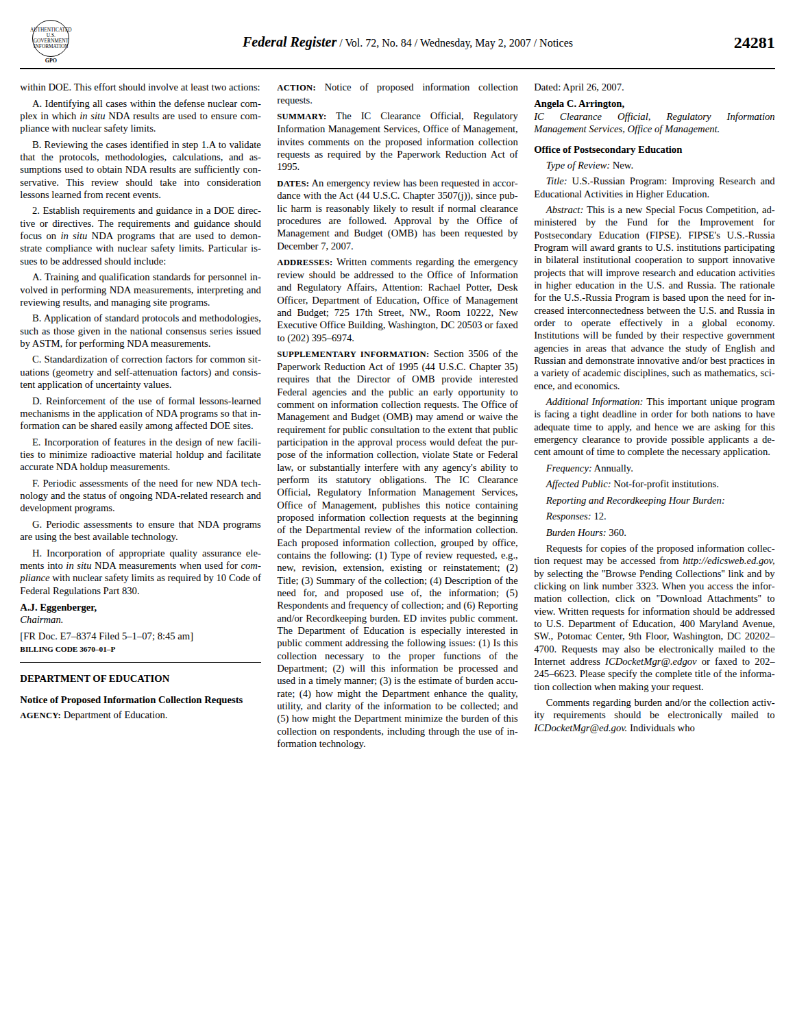AUTHENTICATED
U.S. GOVERNMENT
INFORMATION
GPO
Federal Register / Vol. 72, No. 84 / Wednesday, May 2, 2007 / Notices
24281
within DOE. This effort should involve at least two actions:
A. Identifying all cases within the defense nuclear complex in which in situ NDA results are used to ensure compliance with nuclear safety limits.
B. Reviewing the cases identified in step 1.A to validate that the protocols, methodologies, calculations, and assumptions used to obtain NDA results are sufficiently conservative. This review should take into consideration lessons learned from recent events.
2. Establish requirements and guidance in a DOE directive or directives. The requirements and guidance should focus on in situ NDA programs that are used to demonstrate compliance with nuclear safety limits. Particular issues to be addressed should include:
A. Training and qualification standards for personnel involved in performing NDA measurements, interpreting and reviewing results, and managing site programs.
B. Application of standard protocols and methodologies, such as those given in the national consensus series issued by ASTM, for performing NDA measurements.
C. Standardization of correction factors for common situations (geometry and self-attenuation factors) and consistent application of uncertainty values.
D. Reinforcement of the use of formal lessons-learned mechanisms in the application of NDA programs so that information can be shared easily among affected DOE sites.
E. Incorporation of features in the design of new facilities to minimize radioactive material holdup and facilitate accurate NDA holdup measurements.
F. Periodic assessments of the need for new NDA technology and the status of ongoing NDA-related research and development programs.
G. Periodic assessments to ensure that NDA programs are using the best available technology.
H. Incorporation of appropriate quality assurance elements into in situ NDA measurements when used for compliance with nuclear safety limits as required by 10 Code of Federal Regulations Part 830.
A.J. Eggenberger,
Chairman.
[FR Doc. E7–8374 Filed 5–1–07; 8:45 am]
BILLING CODE 3670–01–P
DEPARTMENT OF EDUCATION
Notice of Proposed Information Collection Requests
AGENCY: Department of Education.
ACTION: Notice of proposed information collection requests.
SUMMARY: The IC Clearance Official, Regulatory Information Management Services, Office of Management, invites comments on the proposed information collection requests as required by the Paperwork Reduction Act of 1995.
DATES: An emergency review has been requested in accordance with the Act (44 U.S.C. Chapter 3507(j)), since public harm is reasonably likely to result if normal clearance procedures are followed. Approval by the Office of Management and Budget (OMB) has been requested by December 7, 2007.
ADDRESSES: Written comments regarding the emergency review should be addressed to the Office of Information and Regulatory Affairs, Attention: Rachael Potter, Desk Officer, Department of Education, Office of Management and Budget; 725 17th Street, NW., Room 10222, New Executive Office Building, Washington, DC 20503 or faxed to (202) 395–6974.
SUPPLEMENTARY INFORMATION: Section 3506 of the Paperwork Reduction Act of 1995 (44 U.S.C. Chapter 35) requires that the Director of OMB provide interested Federal agencies and the public an early opportunity to comment on information collection requests. The Office of Management and Budget (OMB) may amend or waive the requirement for public consultation to the extent that public participation in the approval process would defeat the purpose of the information collection, violate State or Federal law, or substantially interfere with any agency's ability to perform its statutory obligations. The IC Clearance Official, Regulatory Information Management Services, Office of Management, publishes this notice containing proposed information collection requests at the beginning of the Departmental review of the information collection. Each proposed information collection, grouped by office, contains the following: (1) Type of review requested, e.g., new, revision, extension, existing or reinstatement; (2) Title; (3) Summary of the collection; (4) Description of the need for, and proposed use of, the information; (5) Respondents and frequency of collection; and (6) Reporting and/or Recordkeeping burden. ED invites public comment. The Department of Education is especially interested in public comment addressing the following issues: (1) Is this collection necessary to the proper functions of the Department; (2) will this information be processed and used in a timely manner; (3) is the estimate of burden accurate; (4) how might the Department enhance the quality, utility, and clarity of the information to be collected; and (5) how might the Department minimize the burden of this collection on respondents, including through the use of information technology.
Dated: April 26, 2007.
Angela C. Arrington,
IC Clearance Official, Regulatory Information Management Services, Office of Management.
Office of Postsecondary Education
Type of Review: New.
Title: U.S.-Russian Program: Improving Research and Educational Activities in Higher Education.
Abstract: This is a new Special Focus Competition, administered by the Fund for the Improvement for Postsecondary Education (FIPSE). FIPSE's U.S.-Russia Program will award grants to U.S. institutions participating in bilateral institutional cooperation to support innovative projects that will improve research and education activities in higher education in the U.S. and Russia. The rationale for the U.S.-Russia Program is based upon the need for increased interconnectedness between the U.S. and Russia in order to operate effectively in a global economy. Institutions will be funded by their respective government agencies in areas that advance the study of English and Russian and demonstrate innovative and/or best practices in a variety of academic disciplines, such as mathematics, science, and economics.
Additional Information: This important unique program is facing a tight deadline in order for both nations to have adequate time to apply, and hence we are asking for this emergency clearance to provide possible applicants a decent amount of time to complete the necessary application.
Frequency: Annually.
Affected Public: Not-for-profit institutions.
Reporting and Recordkeeping Hour Burden:
Responses: 12.
Burden Hours: 360.
Requests for copies of the proposed information collection request may be accessed from http://edicsweb.ed.gov, by selecting the ''Browse Pending Collections'' link and by clicking on link number 3323. When you access the information collection, click on ''Download Attachments'' to view. Written requests for information should be addressed to U.S. Department of Education, 400 Maryland Avenue, SW., Potomac Center, 9th Floor, Washington, DC 20202–4700. Requests may also be electronically mailed to the Internet address ICDocketMgr@.edgov or faxed to 202–245–6623. Please specify the complete title of the information collection when making your request.
Comments regarding burden and/or the collection activity requirements should be electronically mailed to ICDocketMgr@ed.gov. Individuals who